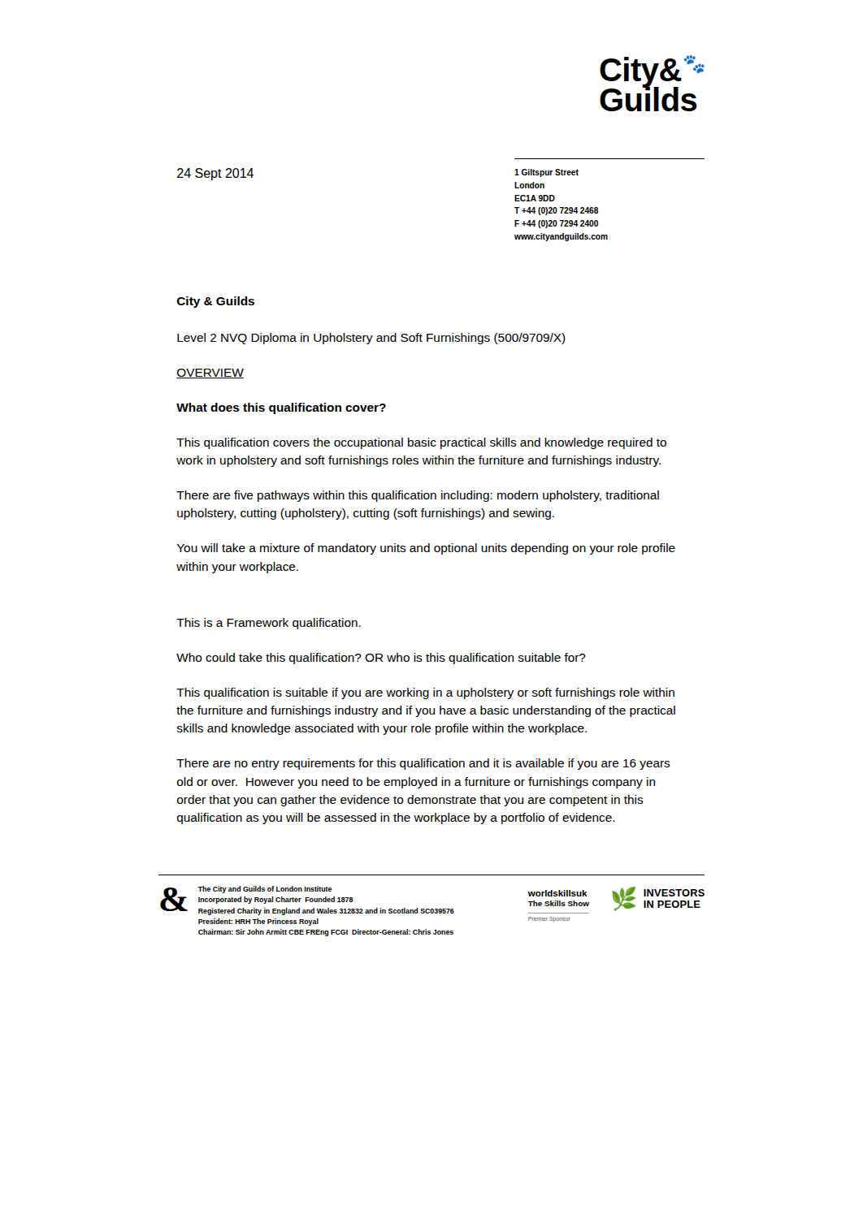City&🐾 Guilds
24 Sept 2014
1 Giltspur Street
London
EC1A 9DD
T +44 (0)20 7294 2468
F +44 (0)20 7294 2400
www.cityandguilds.com
City & Guilds
Level 2 NVQ Diploma in Upholstery and Soft Furnishings (500/9709/X)
OVERVIEW
What does this qualification cover?
This qualification covers the occupational basic practical skills and knowledge required to work in upholstery and soft furnishings roles within the furniture and furnishings industry.
There are five pathways within this qualification including: modern upholstery, traditional upholstery, cutting (upholstery), cutting (soft furnishings) and sewing.
You will take a mixture of mandatory units and optional units depending on your role profile within your workplace.
This is a Framework qualification.
Who could take this qualification? OR who is this qualification suitable for?
This qualification is suitable if you are working in a upholstery or soft furnishings role within the furniture and furnishings industry and if you have a basic understanding of the practical skills and knowledge associated with your role profile within the workplace.
There are no entry requirements for this qualification and it is available if you are 16 years old or over. However you need to be employed in a furniture or furnishings company in order that you can gather the evidence to demonstrate that you are competent in this qualification as you will be assessed in the workplace by a portfolio of evidence.
&
The City and Guilds of London Institute
Incorporated by Royal Charter Founded 1878
Registered Charity in England and Wales 312832 and in Scotland SC039576
President: HRH The Princess Royal
Chairman: Sir John Armitt CBE FREng FCGI Director-General: Chris Jones
worldskillsuk
The Skills Show
Premier Sponsor
🌿
INVESTORS
IN PEOPLE